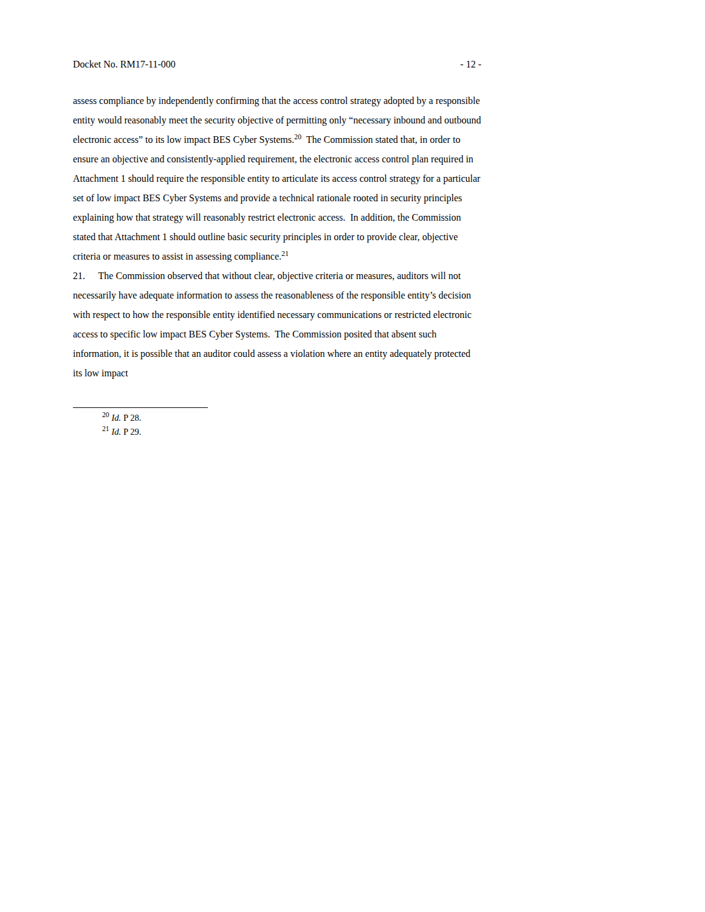Docket No. RM17-11-000
- 12 -
assess compliance by independently confirming that the access control strategy adopted by a responsible entity would reasonably meet the security objective of permitting only “necessary inbound and outbound electronic access” to its low impact BES Cyber Systems.20 The Commission stated that, in order to ensure an objective and consistently-applied requirement, the electronic access control plan required in Attachment 1 should require the responsible entity to articulate its access control strategy for a particular set of low impact BES Cyber Systems and provide a technical rationale rooted in security principles explaining how that strategy will reasonably restrict electronic access. In addition, the Commission stated that Attachment 1 should outline basic security principles in order to provide clear, objective criteria or measures to assist in assessing compliance.21
21. The Commission observed that without clear, objective criteria or measures, auditors will not necessarily have adequate information to assess the reasonableness of the responsible entity’s decision with respect to how the responsible entity identified necessary communications or restricted electronic access to specific low impact BES Cyber Systems. The Commission posited that absent such information, it is possible that an auditor could assess a violation where an entity adequately protected its low impact
20 Id. P 28.
21 Id. P 29.